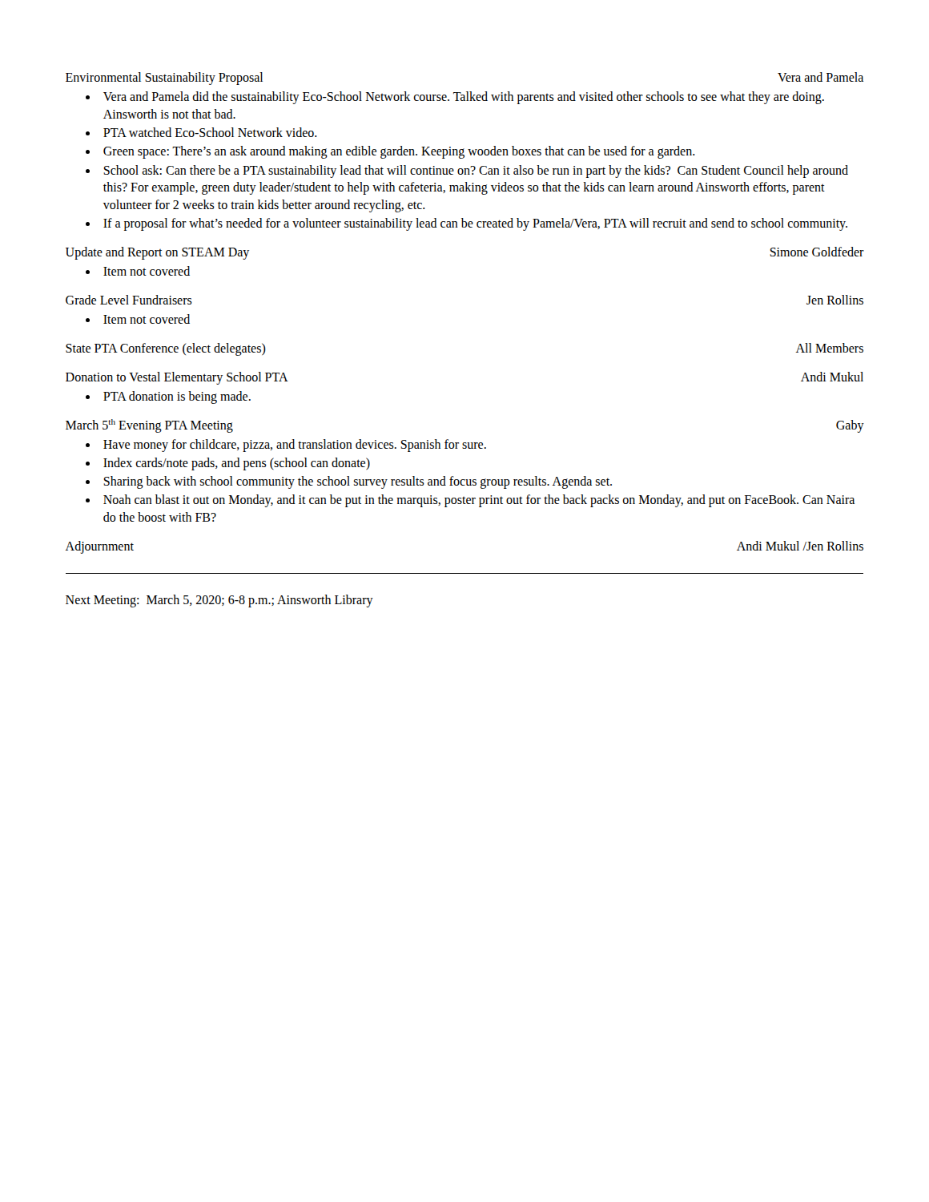Environmental Sustainability Proposal Vera and Pamela
Vera and Pamela did the sustainability Eco-School Network course. Talked with parents and visited other schools to see what they are doing. Ainsworth is not that bad.
PTA watched Eco-School Network video.
Green space: There’s an ask around making an edible garden. Keeping wooden boxes that can be used for a garden.
School ask: Can there be a PTA sustainability lead that will continue on? Can it also be run in part by the kids? Can Student Council help around this? For example, green duty leader/student to help with cafeteria, making videos so that the kids can learn around Ainsworth efforts, parent volunteer for 2 weeks to train kids better around recycling, etc.
If a proposal for what’s needed for a volunteer sustainability lead can be created by Pamela/Vera, PTA will recruit and send to school community.
Update and Report on STEAM Day Simone Goldfeder
Item not covered
Grade Level Fundraisers Jen Rollins
Item not covered
State PTA Conference (elect delegates) All Members
Donation to Vestal Elementary School PTA Andi Mukul
PTA donation is being made.
March 5th Evening PTA Meeting Gaby
Have money for childcare, pizza, and translation devices. Spanish for sure.
Index cards/note pads, and pens (school can donate)
Sharing back with school community the school survey results and focus group results. Agenda set.
Noah can blast it out on Monday, and it can be put in the marquis, poster print out for the back packs on Monday, and put on FaceBook. Can Naira do the boost with FB?
Adjournment Andi Mukul /Jen Rollins
Next Meeting: March 5, 2020; 6-8 p.m.; Ainsworth Library